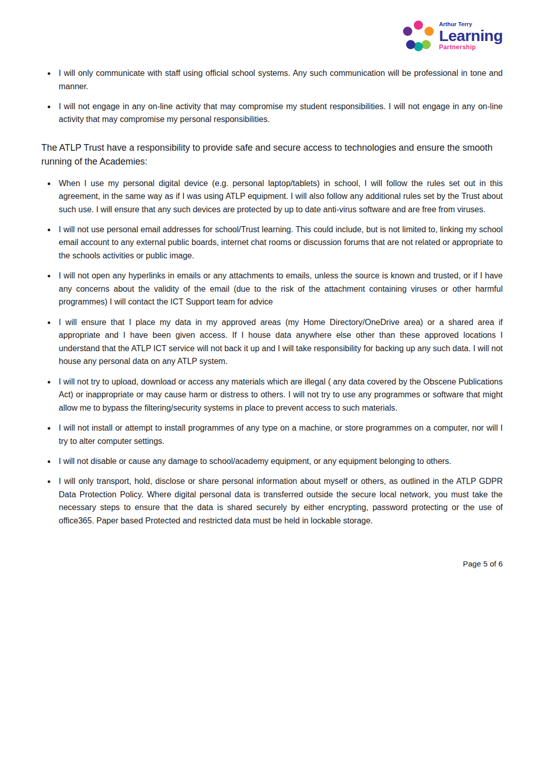Arthur Terry
Learning
Partnership
I will only communicate with staff using official school systems. Any such communication will be professional in tone and manner.
I will not engage in any on-line activity that may compromise my student responsibilities. I will not engage in any on-line activity that may compromise my personal responsibilities.
The ATLP Trust have a responsibility to provide safe and secure access to technologies and ensure the smooth running of the Academies:
When I use my personal digital device (e.g. personal laptop/tablets) in school, I will follow the rules set out in this agreement, in the same way as if I was using ATLP equipment. I will also follow any additional rules set by the Trust about such use. I will ensure that any such devices are protected by up to date anti-virus software and are free from viruses.
I will not use personal email addresses for school/Trust learning. This could include, but is not limited to, linking my school email account to any external public boards, internet chat rooms or discussion forums that are not related or appropriate to the schools activities or public image.
I will not open any hyperlinks in emails or any attachments to emails, unless the source is known and trusted, or if I have any concerns about the validity of the email (due to the risk of the attachment containing viruses or other harmful programmes) I will contact the ICT Support team for advice
I will ensure that I place my data in my approved areas (my Home Directory/OneDrive area) or a shared area if appropriate and I have been given access. If I house data anywhere else other than these approved locations I understand that the ATLP ICT service will not back it up and I will take responsibility for backing up any such data. I will not house any personal data on any ATLP system.
I will not try to upload, download or access any materials which are illegal ( any data covered by the Obscene Publications Act) or inappropriate or may cause harm or distress to others. I will not try to use any programmes or software that might allow me to bypass the filtering/security systems in place to prevent access to such materials.
I will not install or attempt to install programmes of any type on a machine, or store programmes on a computer, nor will I try to alter computer settings.
I will not disable or cause any damage to school/academy equipment, or any equipment belonging to others.
I will only transport, hold, disclose or share personal information about myself or others, as outlined in the ATLP GDPR Data Protection Policy. Where digital personal data is transferred outside the secure local network, you must take the necessary steps to ensure that the data is shared securely by either encrypting, password protecting or the use of office365. Paper based Protected and restricted data must be held in lockable storage.
Page 5 of 6